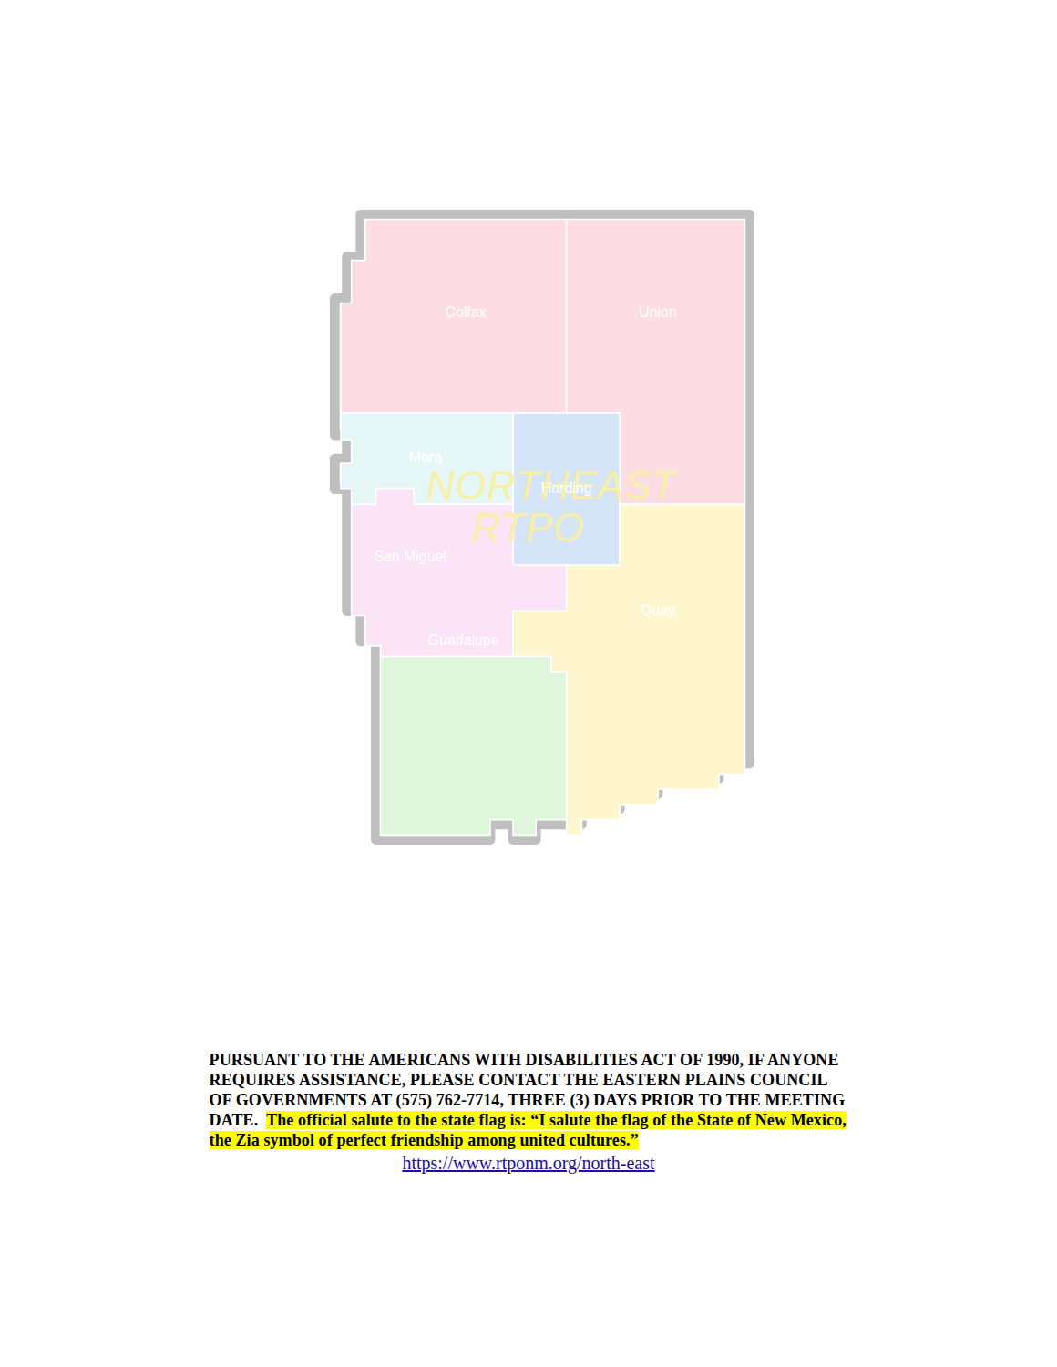NORTHEAST RTPO Colfax Union Mora Harding San Miguel Quay Guadalupe
PURSUANT TO THE AMERICANS WITH DISABILITIES ACT OF 1990, IF ANYONE REQUIRES ASSISTANCE, PLEASE CONTACT THE EASTERN PLAINS COUNCIL OF GOVERNMENTS AT (575) 762-7714, THREE (3) DAYS PRIOR TO THE MEETING DATE. The official salute to the state flag is: “I salute the flag of the State of New Mexico, the Zia symbol of perfect friendship among united cultures.”
https://www.rtponm.org/north-east